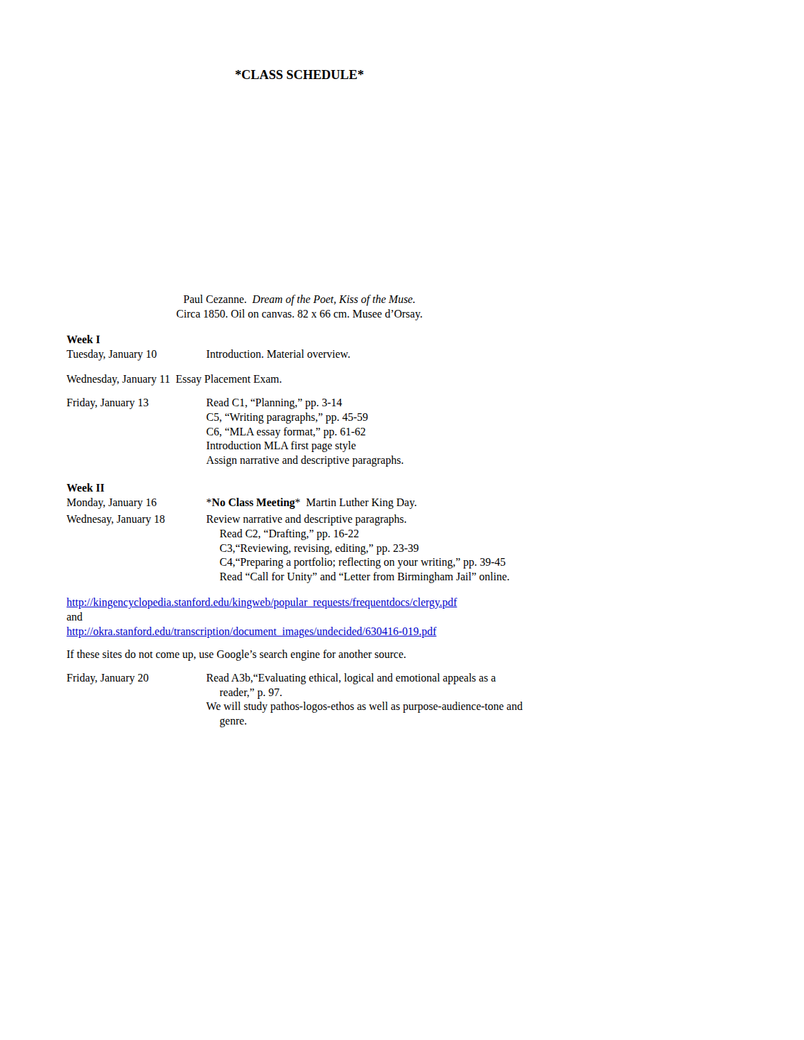*CLASS SCHEDULE*
Paul Cezanne. Dream of the Poet, Kiss of the Muse.
Circa 1850. Oil on canvas. 82 x 66 cm. Musee d’Orsay.
Week I
| Tuesday, January 10 | Introduction. Material overview. |
Wednesday, January 11 Essay Placement Exam.
| Friday, January 13 | Read C1, “Planning,” pp. 3-14 C5, “Writing paragraphs,” pp. 45-59 C6, “MLA essay format,” pp. 61-62 Introduction MLA first page style Assign narrative and descriptive paragraphs. |
Week II
| Monday, January 16 | * No Class Meeting * Martin Luther King Day. |
| Wednesay, January 18 | Review narrative and descriptive paragraphs. Read C2, “Drafting,” pp. 16-22 C3,“Reviewing, revising, editing,” pp. 23-39 C4,“Preparing a portfolio; reflecting on your writing,” pp. 39-45 Read “Call for Unity” and “Letter from Birmingham Jail” online. |
http://kingencyclopedia.stanford.edu/kingweb/popular_requests/frequentdocs/clergy.pdf
and
http://okra.stanford.edu/transcription/document_images/undecided/630416-019.pdf
If these sites do not come up, use Google’s search engine for another source.
| Friday, January 20 | Read A3b,“Evaluating ethical, logical and emotional appeals as a reader,” p. 97. We will study pathos-logos-ethos as well as purpose-audience-tone and genre. |